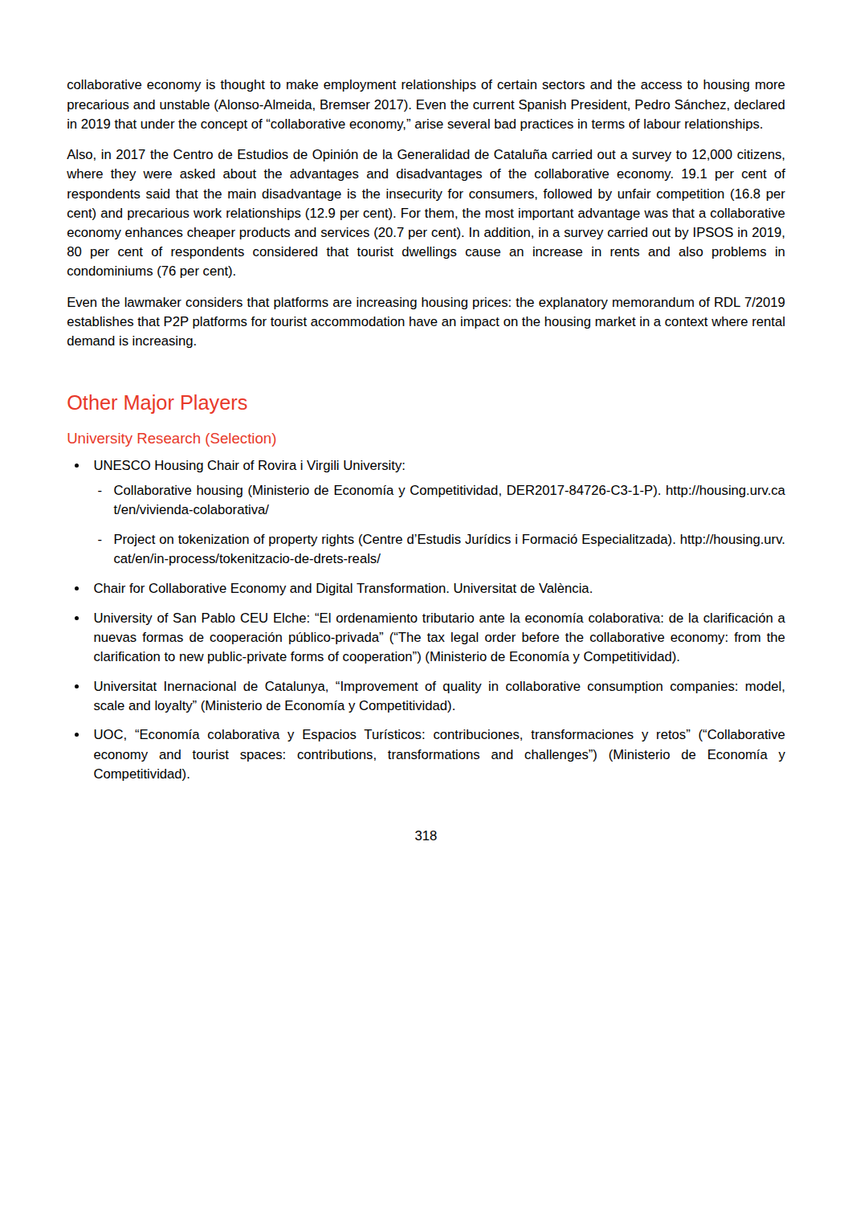collaborative economy is thought to make employment relationships of certain sectors and the access to housing more precarious and unstable (Alonso-Almeida, Bremser 2017). Even the current Spanish President, Pedro Sánchez, declared in 2019 that under the concept of “collaborative economy,” arise several bad practices in terms of labour relationships.
Also, in 2017 the Centro de Estudios de Opinión de la Generalidad de Cataluña carried out a survey to 12,000 citizens, where they were asked about the advantages and disadvantages of the collaborative economy. 19.1 per cent of respondents said that the main disadvantage is the insecurity for consumers, followed by unfair competition (16.8 per cent) and precarious work relationships (12.9 per cent). For them, the most important advantage was that a collaborative economy enhances cheaper products and services (20.7 per cent). In addition, in a survey carried out by IPSOS in 2019, 80 per cent of respondents considered that tourist dwellings cause an increase in rents and also problems in condominiums (76 per cent).
Even the lawmaker considers that platforms are increasing housing prices: the explanatory memorandum of RDL 7/2019 establishes that P2P platforms for tourist accommodation have an impact on the housing market in a context where rental demand is increasing.
Other Major Players
University Research (Selection)
UNESCO Housing Chair of Rovira i Virgili University:
Collaborative housing (Ministerio de Economía y Competitividad, DER2017-84726-C3-1-P). http://housing.urv.cat/en/vivienda-colaborativa/
Project on tokenization of property rights (Centre d’Estudis Jurídics i Formació Especialitzada). http://housing.urv.cat/en/in-process/tokenitzacio-de-drets-reals/
Chair for Collaborative Economy and Digital Transformation. Universitat de València.
University of San Pablo CEU Elche: “El ordenamiento tributario ante la economía colaborativa: de la clarificación a nuevas formas de cooperación público-privada” (“The tax legal order before the collaborative economy: from the clarification to new public-private forms of cooperation”) (Ministerio de Economía y Competitividad).
Universitat Inernacional de Catalunya, “Improvement of quality in collaborative consumption companies: model, scale and loyalty” (Ministerio de Economía y Competitividad).
UOC, “Economía colaborativa y Espacios Turísticos: contribuciones, transformaciones y retos” (“Collaborative economy and tourist spaces: contributions, transformations and challenges”) (Ministerio de Economía y Competitividad).
318